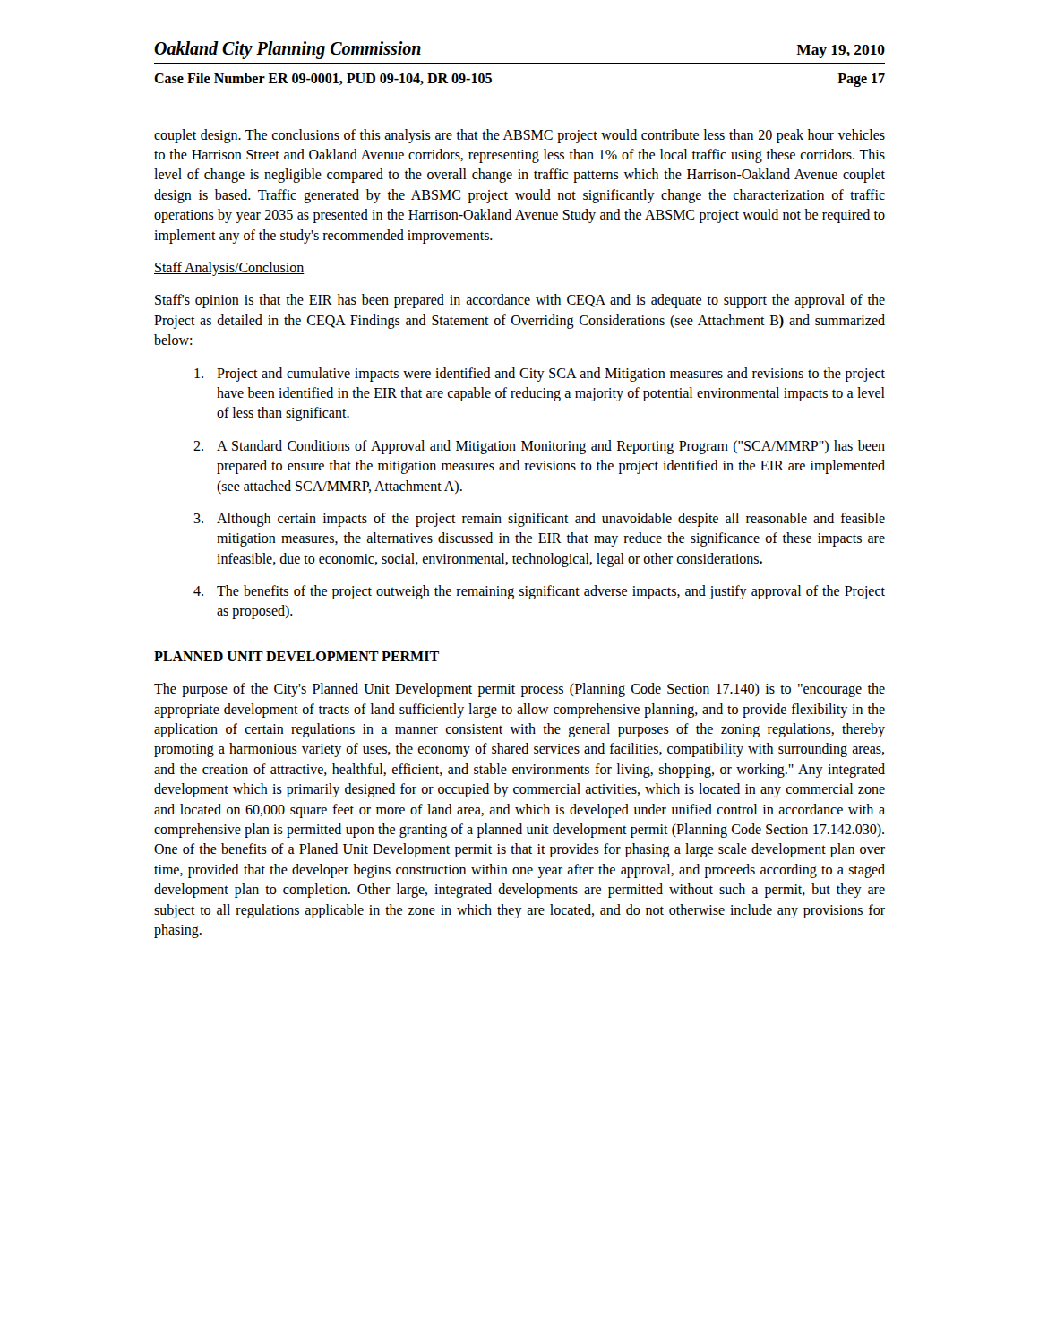Oakland City Planning Commission May 19, 2010
Case File Number ER 09-0001, PUD 09-104, DR 09-105 Page 17
couplet design. The conclusions of this analysis are that the ABSMC project would contribute less than 20 peak hour vehicles to the Harrison Street and Oakland Avenue corridors, representing less than 1% of the local traffic using these corridors. This level of change is negligible compared to the overall change in traffic patterns which the Harrison-Oakland Avenue couplet design is based. Traffic generated by the ABSMC project would not significantly change the characterization of traffic operations by year 2035 as presented in the Harrison-Oakland Avenue Study and the ABSMC project would not be required to implement any of the study's recommended improvements.
Staff Analysis/Conclusion
Staff's opinion is that the EIR has been prepared in accordance with CEQA and is adequate to support the approval of the Project as detailed in the CEQA Findings and Statement of Overriding Considerations (see Attachment B) and summarized below:
Project and cumulative impacts were identified and City SCA and Mitigation measures and revisions to the project have been identified in the EIR that are capable of reducing a majority of potential environmental impacts to a level of less than significant.
A Standard Conditions of Approval and Mitigation Monitoring and Reporting Program ("SCA/MMRP") has been prepared to ensure that the mitigation measures and revisions to the project identified in the EIR are implemented (see attached SCA/MMRP, Attachment A).
Although certain impacts of the project remain significant and unavoidable despite all reasonable and feasible mitigation measures, the alternatives discussed in the EIR that may reduce the significance of these impacts are infeasible, due to economic, social, environmental, technological, legal or other considerations.
The benefits of the project outweigh the remaining significant adverse impacts, and justify approval of the Project as proposed).
PLANNED UNIT DEVELOPMENT PERMIT
The purpose of the City's Planned Unit Development permit process (Planning Code Section 17.140) is to "encourage the appropriate development of tracts of land sufficiently large to allow comprehensive planning, and to provide flexibility in the application of certain regulations in a manner consistent with the general purposes of the zoning regulations, thereby promoting a harmonious variety of uses, the economy of shared services and facilities, compatibility with surrounding areas, and the creation of attractive, healthful, efficient, and stable environments for living, shopping, or working." Any integrated development which is primarily designed for or occupied by commercial activities, which is located in any commercial zone and located on 60,000 square feet or more of land area, and which is developed under unified control in accordance with a comprehensive plan is permitted upon the granting of a planned unit development permit (Planning Code Section 17.142.030). One of the benefits of a Planed Unit Development permit is that it provides for phasing a large scale development plan over time, provided that the developer begins construction within one year after the approval, and proceeds according to a staged development plan to completion. Other large, integrated developments are permitted without such a permit, but they are subject to all regulations applicable in the zone in which they are located, and do not otherwise include any provisions for phasing.